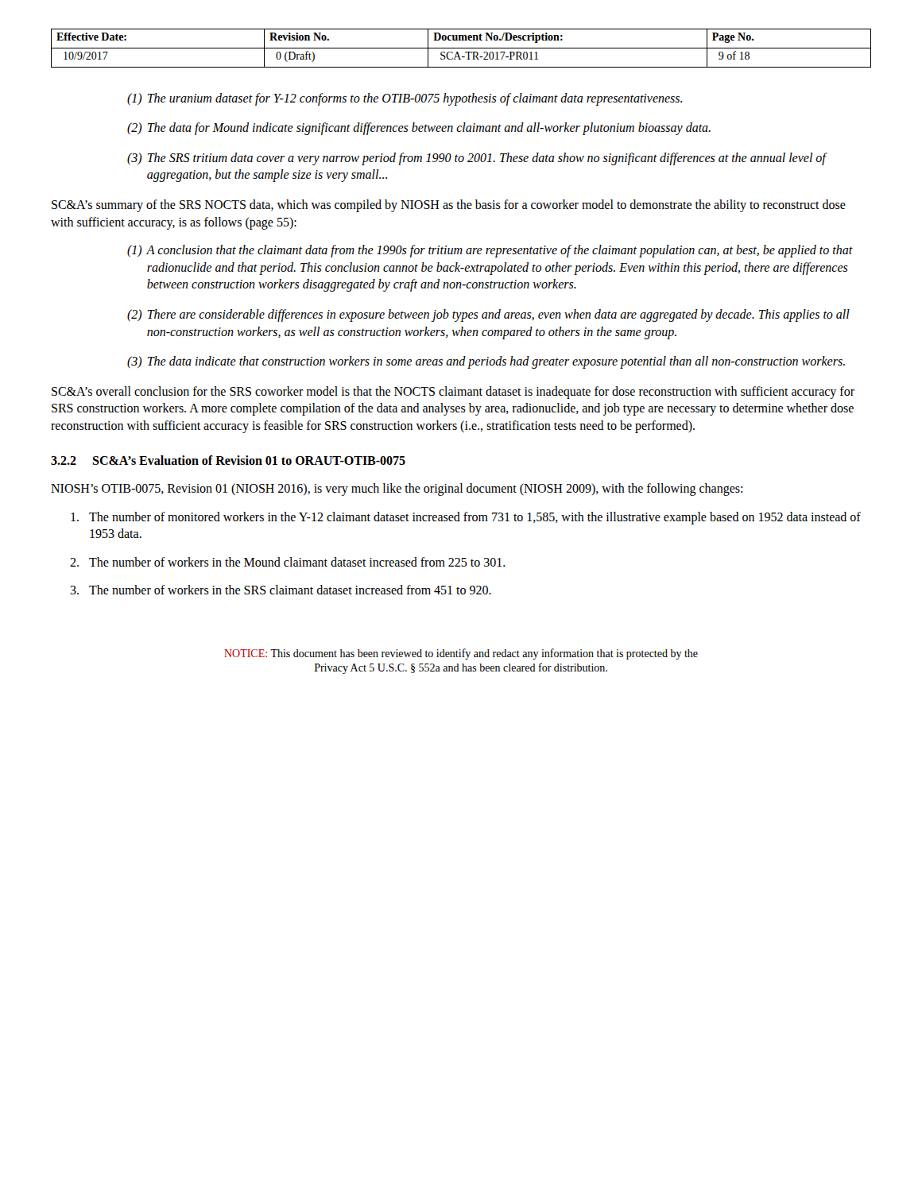| Effective Date: | Revision No. | Document No./Description: | Page No. |
| 10/9/2017 | 0 (Draft) | SCA-TR-2017-PR011 | 9 of 18 |
(1) The uranium dataset for Y-12 conforms to the OTIB-0075 hypothesis of claimant data representativeness.
(2) The data for Mound indicate significant differences between claimant and all-worker plutonium bioassay data.
(3) The SRS tritium data cover a very narrow period from 1990 to 2001. These data show no significant differences at the annual level of aggregation, but the sample size is very small...
SC&A’s summary of the SRS NOCTS data, which was compiled by NIOSH as the basis for a coworker model to demonstrate the ability to reconstruct dose with sufficient accuracy, is as follows (page 55):
(1) A conclusion that the claimant data from the 1990s for tritium are representative of the claimant population can, at best, be applied to that radionuclide and that period. This conclusion cannot be back-extrapolated to other periods. Even within this period, there are differences between construction workers disaggregated by craft and non-construction workers.
(2) There are considerable differences in exposure between job types and areas, even when data are aggregated by decade. This applies to all non-construction workers, as well as construction workers, when compared to others in the same group.
(3) The data indicate that construction workers in some areas and periods had greater exposure potential than all non-construction workers.
SC&A’s overall conclusion for the SRS coworker model is that the NOCTS claimant dataset is inadequate for dose reconstruction with sufficient accuracy for SRS construction workers. A more complete compilation of the data and analyses by area, radionuclide, and job type are necessary to determine whether dose reconstruction with sufficient accuracy is feasible for SRS construction workers (i.e., stratification tests need to be performed).
3.2.2 SC&A’s Evaluation of Revision 01 to ORAUT-OTIB-0075
NIOSH’s OTIB-0075, Revision 01 (NIOSH 2016), is very much like the original document (NIOSH 2009), with the following changes:
The number of monitored workers in the Y-12 claimant dataset increased from 731 to 1,585, with the illustrative example based on 1952 data instead of 1953 data.
The number of workers in the Mound claimant dataset increased from 225 to 301.
The number of workers in the SRS claimant dataset increased from 451 to 920.
NOTICE: This document has been reviewed to identify and redact any information that is protected by the
Privacy Act 5 U.S.C. § 552a and has been cleared for distribution.